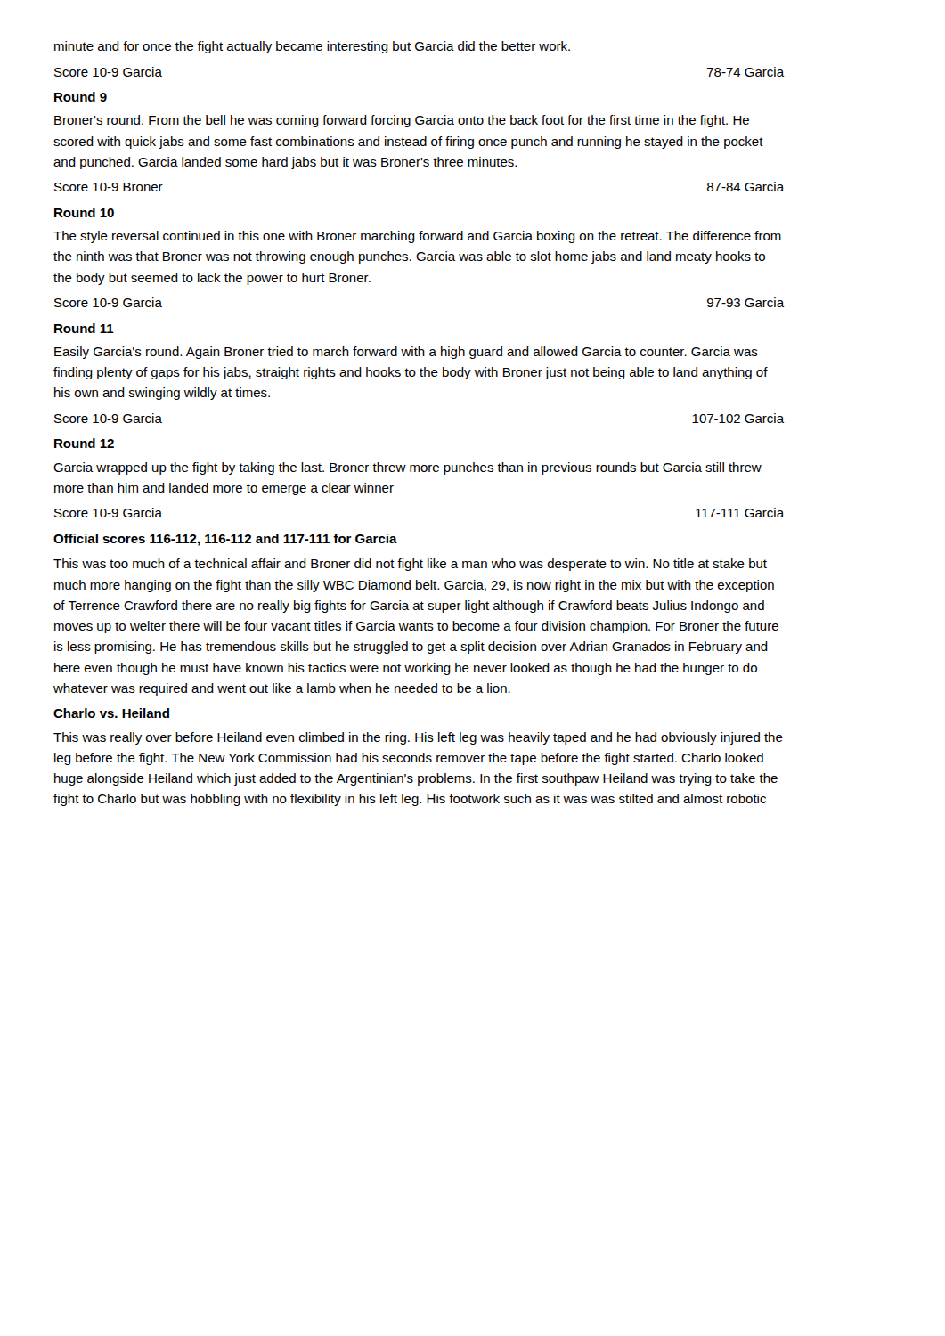minute and for once the fight actually became interesting but Garcia did the better work.
Score 10-9 Garcia 78-74 Garcia
Round 9
Broner's round. From the bell he was coming forward forcing Garcia onto the back foot for the first time in the fight. He scored with quick jabs and some fast combinations and instead of firing once punch and running he stayed in the pocket and punched. Garcia landed some hard jabs but it was Broner's three minutes.
Score 10-9 Broner 87-84 Garcia
Round 10
The style reversal continued in this one with Broner marching forward and Garcia boxing on the retreat. The difference from the ninth was that Broner was not throwing enough punches. Garcia was able to slot home jabs and land meaty hooks to the body but seemed to lack the power to hurt Broner.
Score 10-9 Garcia 97-93 Garcia
Round 11
Easily Garcia's round. Again Broner tried to march forward with a high guard and allowed Garcia to counter. Garcia was finding plenty of gaps for his jabs, straight rights and hooks to the body with Broner just not being able to land anything of his own and swinging wildly at times.
Score 10-9 Garcia 107-102 Garcia
Round 12
Garcia wrapped up the fight by taking the last. Broner threw more punches than in previous rounds but Garcia still threw more than him and landed more to emerge a clear winner
Score 10-9 Garcia 117-111 Garcia
Official scores 116-112, 116-112 and 117-111 for Garcia
This was too much of a technical affair and Broner did not fight like a man who was desperate to win. No title at stake but much more hanging on the fight than the silly WBC Diamond belt. Garcia, 29, is now right in the mix but with the exception of Terrence Crawford there are no really big fights for Garcia at super light although if Crawford beats Julius Indongo and moves up to welter there will be four vacant titles if Garcia wants to become a four division champion. For Broner the future is less promising. He has tremendous skills but he struggled to get a split decision over Adrian Granados in February and here even though he must have known his tactics were not working he never looked as though he had the hunger to do whatever was required and went out like a lamb when he needed to be a lion.
Charlo vs. Heiland
This was really over before Heiland even climbed in the ring. His left leg was heavily taped and he had obviously injured the leg before the fight. The New York Commission had his seconds remover the tape before the fight started. Charlo looked huge alongside Heiland which just added to the Argentinian's problems. In the first southpaw Heiland was trying to take the fight to Charlo but was hobbling with no flexibility in his left leg. His footwork such as it was was stilted and almost robotic